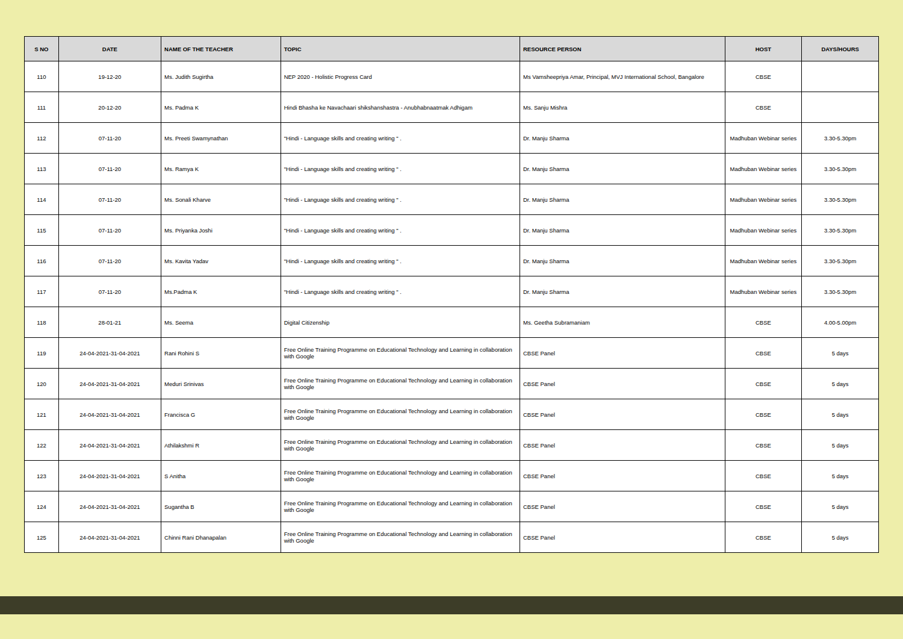| S NO | DATE | NAME OF THE TEACHER | TOPIC | RESOURCE PERSON | HOST | DAYS/HOURS |
| --- | --- | --- | --- | --- | --- | --- |
| 110 | 19-12-20 | Ms. Judith Sugirtha | NEP 2020 - Holistic Progress Card | Ms Vamsheepriya Amar, Principal, MVJ International School, Bangalore | CBSE | |
| 111 | 20-12-20 | Ms. Padma K | Hindi Bhasha ke Navachaari shikshanshastra - Anubhabnaatmak Adhigam | Ms. Sanju Mishra | CBSE | |
| 112 | 07-11-20 | Ms. Preeti Swamynathan | "Hindi - Language skills and creating writing " . | Dr. Manju Sharma | Madhuban Webinar series | 3.30-5.30pm |
| 113 | 07-11-20 | Ms. Ramya K | "Hindi - Language skills and creating writing " . | Dr. Manju Sharma | Madhuban Webinar series | 3.30-5.30pm |
| 114 | 07-11-20 | Ms. Sonali Kharve | "Hindi - Language skills and creating writing " . | Dr. Manju Sharma | Madhuban Webinar series | 3.30-5.30pm |
| 115 | 07-11-20 | Ms. Priyanka Joshi | "Hindi - Language skills and creating writing " . | Dr. Manju Sharma | Madhuban Webinar series | 3.30-5.30pm |
| 116 | 07-11-20 | Ms. Kavita Yadav | "Hindi - Language skills and creating writing " . | Dr. Manju Sharma | Madhuban Webinar series | 3.30-5.30pm |
| 117 | 07-11-20 | Ms.Padma K | "Hindi - Language skills and creating writing " . | Dr. Manju Sharma | Madhuban Webinar series | 3.30-5.30pm |
| 118 | 28-01-21 | Ms. Seema | Digital Citizenship | Ms. Geetha Subramaniam | CBSE | 4.00-5.00pm |
| 119 | 24-04-2021-31-04-2021 | Rani Rohini S | Free Online Training Programme on Educational Technology and Learning in collaboration with Google | CBSE Panel | CBSE | 5 days |
| 120 | 24-04-2021-31-04-2021 | Meduri Srinivas | Free Online Training Programme on Educational Technology and Learning in collaboration with Google | CBSE Panel | CBSE | 5 days |
| 121 | 24-04-2021-31-04-2021 | Francisca G | Free Online Training Programme on Educational Technology and Learning in collaboration with Google | CBSE Panel | CBSE | 5 days |
| 122 | 24-04-2021-31-04-2021 | Athilakshmi R | Free Online Training Programme on Educational Technology and Learning in collaboration with Google | CBSE Panel | CBSE | 5 days |
| 123 | 24-04-2021-31-04-2021 | S Anitha | Free Online Training Programme on Educational Technology and Learning in collaboration with Google | CBSE Panel | CBSE | 5 days |
| 124 | 24-04-2021-31-04-2021 | Sugantha B | Free Online Training Programme on Educational Technology and Learning in collaboration with Google | CBSE Panel | CBSE | 5 days |
| 125 | 24-04-2021-31-04-2021 | Chinni Rani Dhanapalan | Free Online Training Programme on Educational Technology and Learning in collaboration with Google | CBSE Panel | CBSE | 5 days |